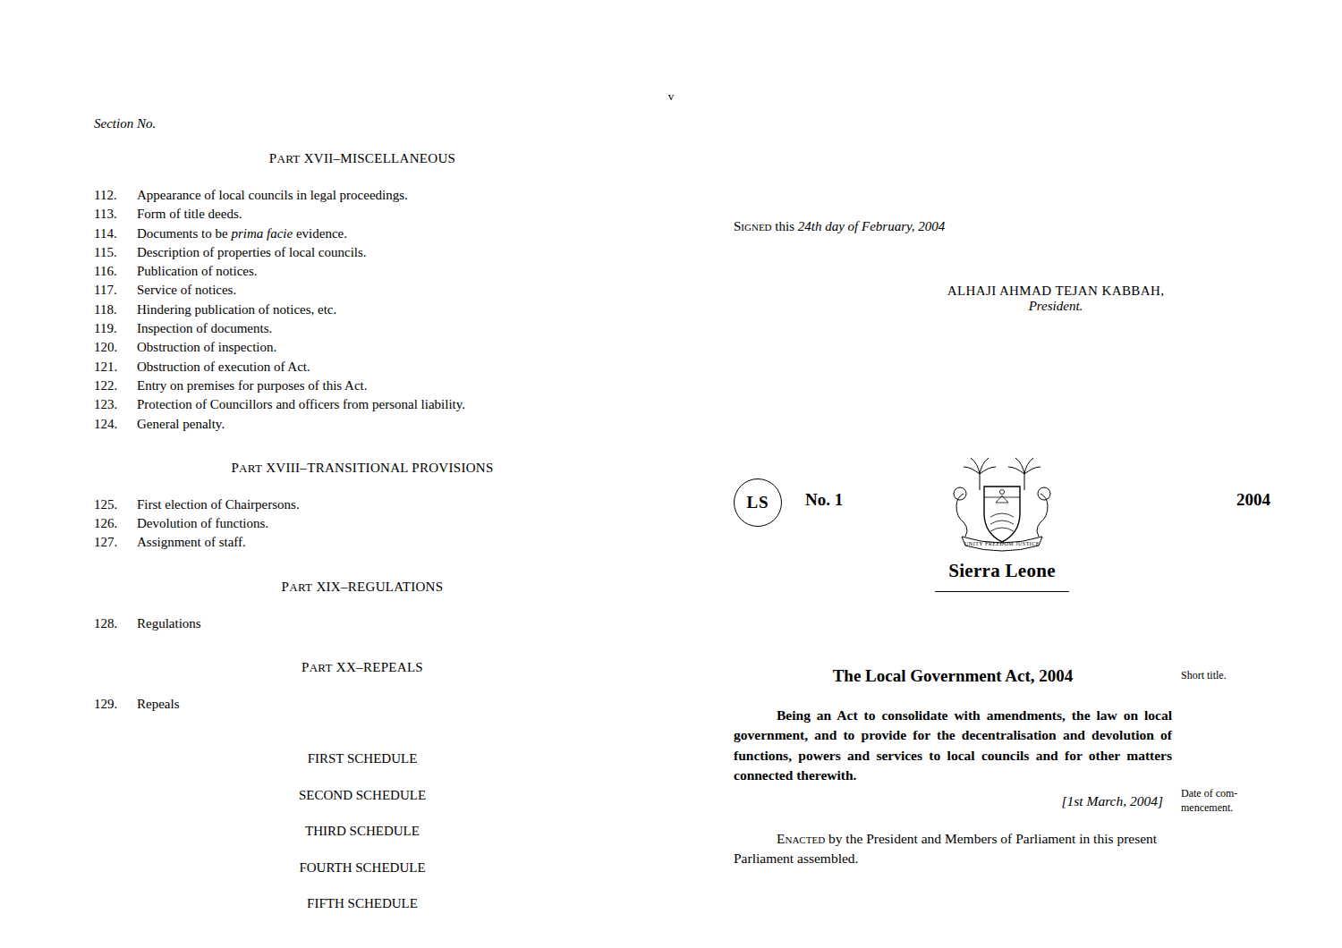v
Section No.
PART XVII–MISCELLANEOUS
112. Appearance of local councils in legal proceedings.
113. Form of title deeds.
114. Documents to be prima facie evidence.
115. Description of properties of local councils.
116. Publication of notices.
117. Service of notices.
118. Hindering publication of notices, etc.
119. Inspection of documents.
120. Obstruction of inspection.
121. Obstruction of execution of Act.
122. Entry on premises for purposes of this Act.
123. Protection of Councillors and officers from personal liability.
124. General penalty.
PART XVIII–TRANSITIONAL PROVISIONS
125. First election of Chairpersons.
126. Devolution of functions.
127. Assignment of staff.
PART XIX–REGULATIONS
128. Regulations
PART XX–REPEALS
129. Repeals
FIRST SCHEDULE
SECOND SCHEDULE
THIRD SCHEDULE
FOURTH SCHEDULE
FIFTH SCHEDULE
Signed this 24th day of February, 2004
ALHAJI AHMAD TEJAN KABBAH,
President.
LS
No. 1
2004
UNITY FREEDOM JUSTICE
Sierra Leone
The Local Government Act, 2004
Being an Act to consolidate with amendments, the law on local government, and to provide for the decentralisation and devolution of functions, powers and services to local councils and for other matters connected therewith.
[1st March, 2004]
Enacted by the President and Members of Parliament in this present Parliament assembled.
Short title.
Date of com-
mencement.